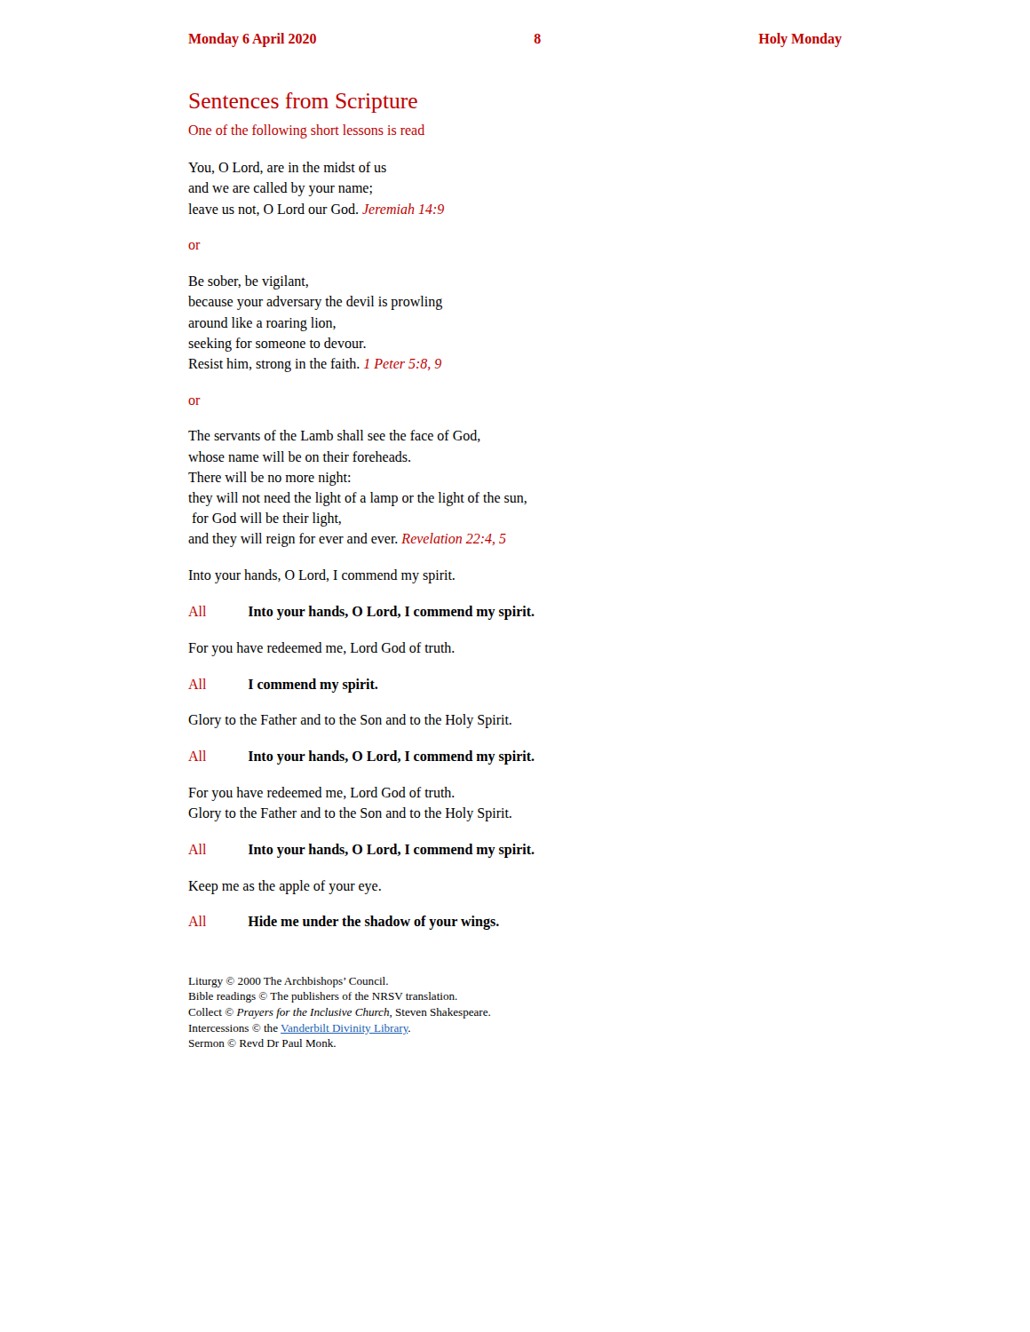Monday 6 April 2020
8
Holy Monday
Sentences from Scripture
One of the following short lessons is read
You, O Lord, are in the midst of us
and we are called by your name;
leave us not, O Lord our God. Jeremiah 14:9
or
Be sober, be vigilant,
because your adversary the devil is prowling
around like a roaring lion,
seeking for someone to devour.
Resist him, strong in the faith. 1 Peter 5:8, 9
or
The servants of the Lamb shall see the face of God,
whose name will be on their foreheads.
There will be no more night:
they will not need the light of a lamp or the light of the sun,
for God will be their light,
and they will reign for ever and ever. Revelation 22:4, 5
Into your hands, O Lord, I commend my spirit.
All
Into your hands, O Lord, I commend my spirit.
For you have redeemed me, Lord God of truth.
All
I commend my spirit.
Glory to the Father and to the Son and to the Holy Spirit.
All
Into your hands, O Lord, I commend my spirit.
For you have redeemed me, Lord God of truth.
Glory to the Father and to the Son and to the Holy Spirit.
All
Into your hands, O Lord, I commend my spirit.
Keep me as the apple of your eye.
All
Hide me under the shadow of your wings.
Liturgy © 2000 The Archbishops’ Council.
Bible readings © The publishers of the NRSV translation.
Collect © Prayers for the Inclusive Church, Steven Shakespeare.
Intercessions © the Vanderbilt Divinity Library.
Sermon © Revd Dr Paul Monk.